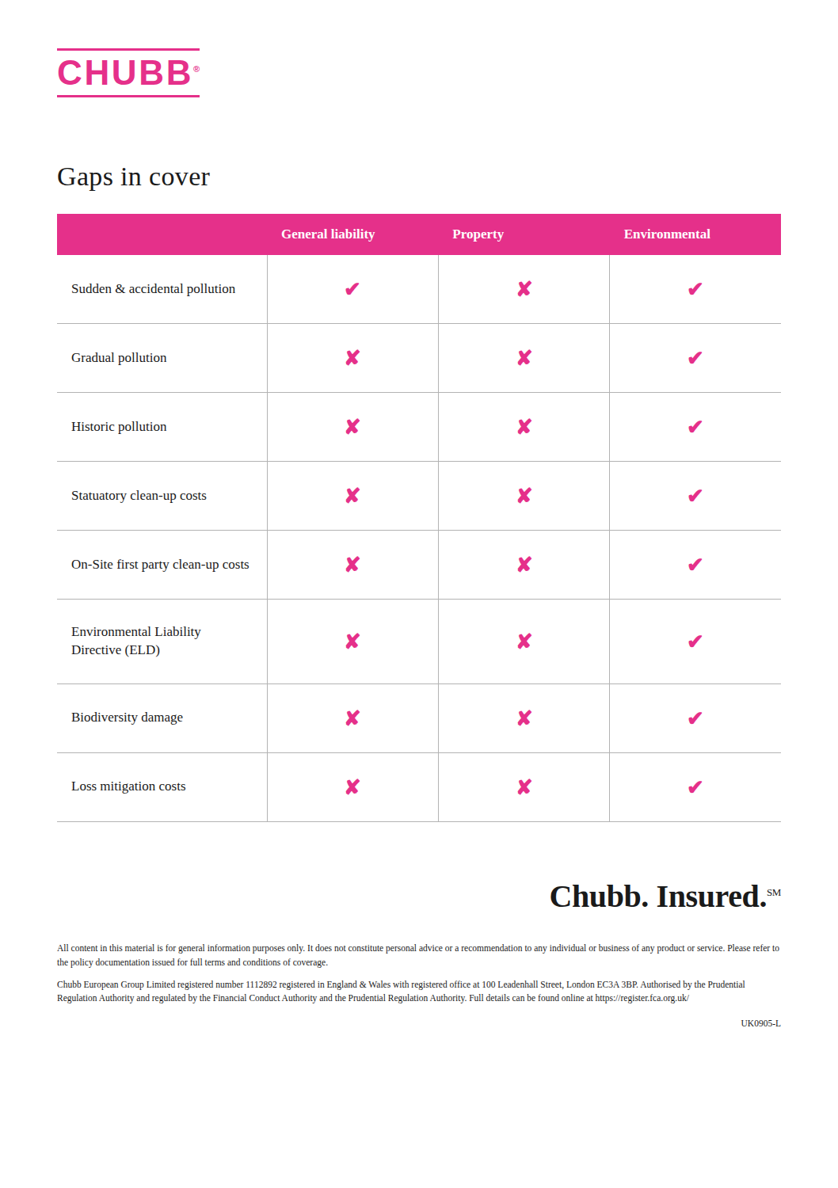CHUBB®
Gaps in cover
| | General liability | Property | Environmental |
| --- | --- | --- | --- |
| Sudden & accidental pollution | ✔ | ✘ | ✔ |
| Gradual pollution | ✘ | ✘ | ✔ |
| Historic pollution | ✘ | ✘ | ✔ |
| Statuatory clean-up costs | ✘ | ✘ | ✔ |
| On-Site first party clean-up costs | ✘ | ✘ | ✔ |
| Environmental Liability Directive (ELD) | ✘ | ✘ | ✔ |
| Biodiversity damage | ✘ | ✘ | ✔ |
| Loss mitigation costs | ✘ | ✘ | ✔ |
Chubb. Insured.SM
All content in this material is for general information purposes only. It does not constitute personal advice or a recommendation to any individual or business of any product or service. Please refer to the policy documentation issued for full terms and conditions of coverage.
Chubb European Group Limited registered number 1112892 registered in England & Wales with registered office at 100 Leadenhall Street, London EC3A 3BP. Authorised by the Prudential Regulation Authority and regulated by the Financial Conduct Authority and the Prudential Regulation Authority. Full details can be found online at https://register.fca.org.uk/
UK0905-L